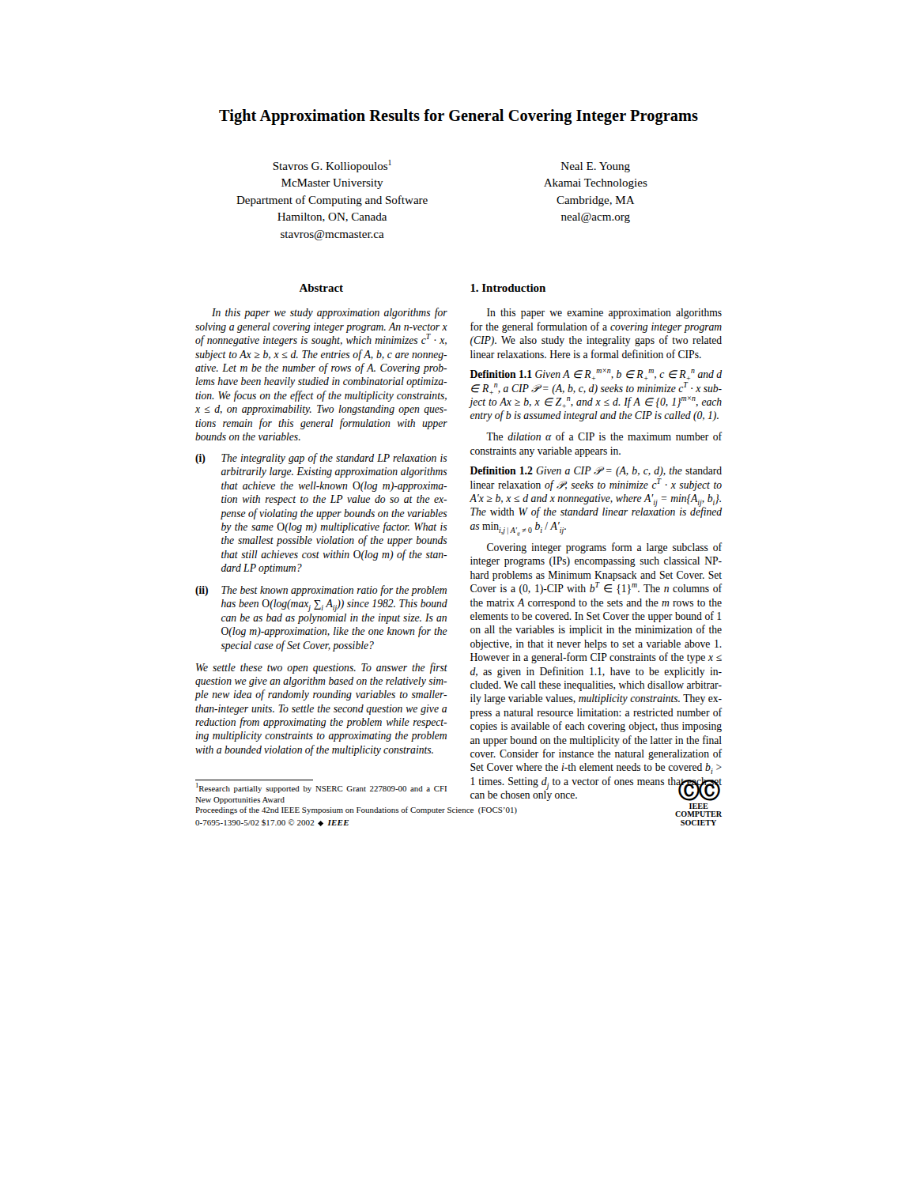Tight Approximation Results for General Covering Integer Programs
| Stavros G. Kolliopoulos 1 McMaster University Department of Computing and Software Hamilton, ON, Canada stavros@mcmaster.ca | Neal E. Young Akamai Technologies Cambridge, MA neal@acm.org |
Abstract
In this paper we study approximation algorithms for solving a general covering integer program. An n-vector x of nonnegative integers is sought, which minimizes cT · x, subject to Ax ≥ b, x ≤ d. The entries of A, b, c are nonnegative. Let m be the number of rows of A. Covering problems have been heavily studied in combinatorial optimization. We focus on the effect of the multiplicity constraints, x ≤ d, on approximability. Two longstanding open questions remain for this general formulation with upper bounds on the variables.
(i) The integrality gap of the standard LP relaxation is arbitrarily large. Existing approximation algorithms that achieve the well-known O(log m)-approximation with respect to the LP value do so at the expense of violating the upper bounds on the variables by the same O(log m) multiplicative factor. What is the smallest possible violation of the upper bounds that still achieves cost within O(log m) of the standard LP optimum?
(ii) The best known approximation ratio for the problem has been O(log(maxj ∑i Aij)) since 1982. This bound can be as bad as polynomial in the input size. Is an O(log m)-approximation, like the one known for the special case of Set Cover, possible?
We settle these two open questions. To answer the first question we give an algorithm based on the relatively simple new idea of randomly rounding variables to smaller-than-integer units. To settle the second question we give a reduction from approximating the problem while respecting multiplicity constraints to approximating the problem with a bounded violation of the multiplicity constraints.
1Research partially supported by NSERC Grant 227809-00 and a CFI New Opportunities Award
1. Introduction
In this paper we examine approximation algorithms for the general formulation of a covering integer program (CIP). We also study the integrality gaps of two related linear relaxations. Here is a formal definition of CIPs.
Definition 1.1 Given A ∈ R+m×n, b ∈ R+m, c ∈ R+n and d ∈ R+n, a CIP 𝒫 = (A, b, c, d) seeks to minimize cT · x subject to Ax ≥ b, x ∈ Z+n, and x ≤ d. If A ∈ {0, 1}m×n, each entry of b is assumed integral and the CIP is called (0, 1).
The dilation α of a CIP is the maximum number of constraints any variable appears in.
Definition 1.2 Given a CIP 𝒫 = (A, b, c, d), the standard linear relaxation of 𝒫, seeks to minimize cT · x subject to A′x ≥ b, x ≤ d and x nonnegative, where A′ij = min{Aij, bi}. The width W of the standard linear relaxation is defined as mini,j | A′ij ≠ 0 bi / A′ij.
Covering integer programs form a large subclass of integer programs (IPs) encompassing such classical NP-hard problems as Minimum Knapsack and Set Cover. Set Cover is a (0, 1)-CIP with bT ∈ {1}m. The n columns of the matrix A correspond to the sets and the m rows to the elements to be covered. In Set Cover the upper bound of 1 on all the variables is implicit in the minimization of the objective, in that it never helps to set a variable above 1. However in a general-form CIP constraints of the type x ≤ d, as given in Definition 1.1, have to be explicitly included. We call these inequalities, which disallow arbitrarily large variable values, multiplicity constraints. They express a natural resource limitation: a restricted number of copies is available of each covering object, thus imposing an upper bound on the multiplicity of the latter in the final cover. Consider for instance the natural generalization of Set Cover where the i-th element needs to be covered bi > 1 times. Setting dj to a vector of ones means that each set can be chosen only once.
Proceedings of the 42nd IEEE Symposium on Foundations of Computer Science (FOCS’01)
0-7695-1390-5/02 $17.00 © 2002 IEEE
ⒸⒸ IEEE COMPUTER SOCIETY